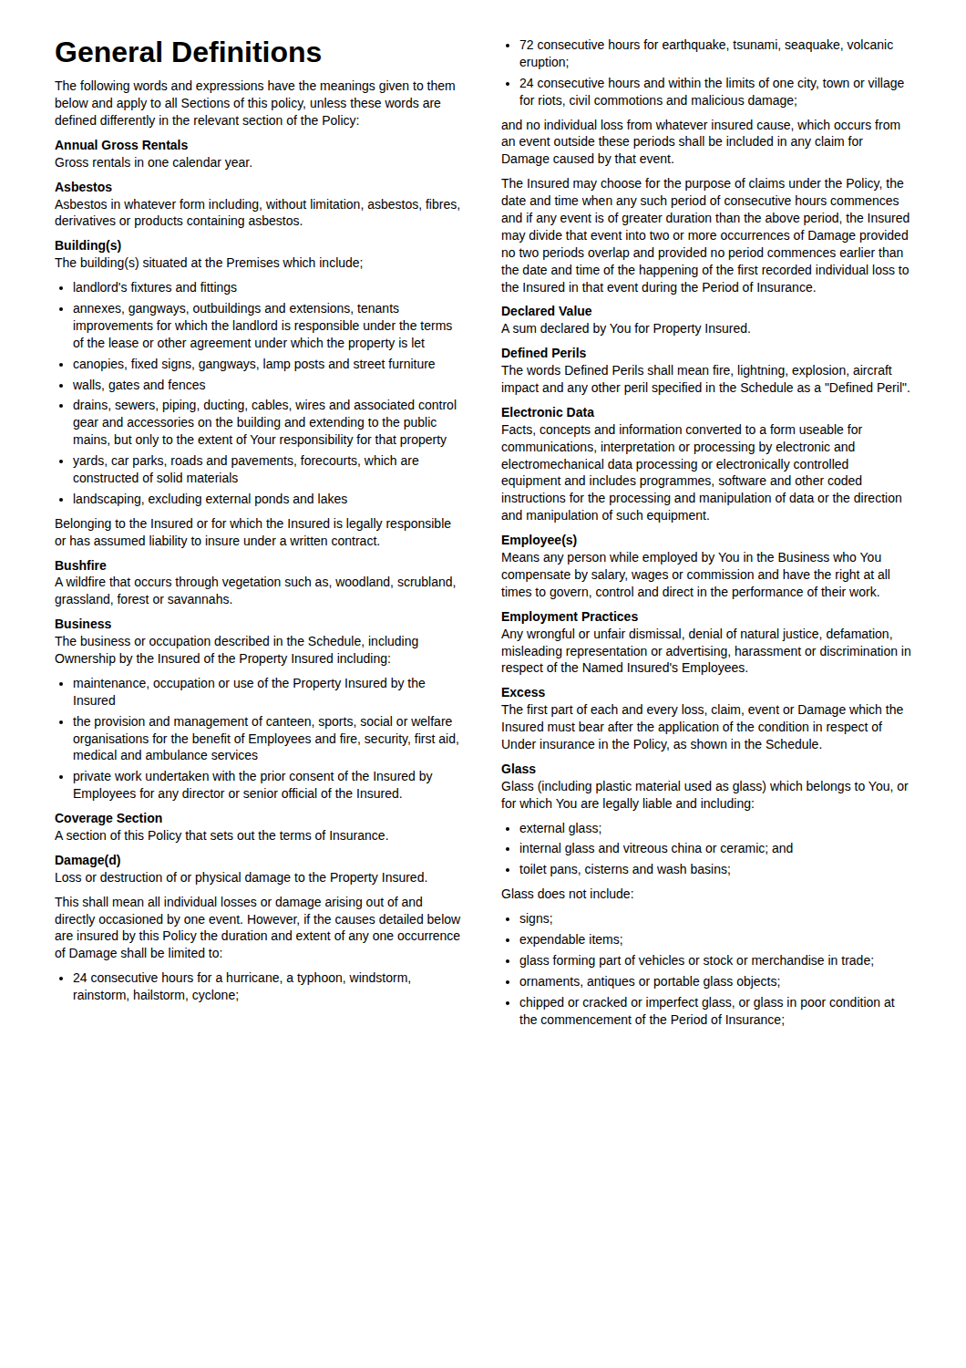General Definitions
The following words and expressions have the meanings given to them below and apply to all Sections of this policy, unless these words are defined differently in the relevant section of the Policy:
Annual Gross Rentals
Gross rentals in one calendar year.
Asbestos
Asbestos in whatever form including, without limitation, asbestos, fibres, derivatives or products containing asbestos.
Building(s)
The building(s) situated at the Premises which include;
landlord's fixtures and fittings
annexes, gangways, outbuildings and extensions, tenants improvements for which the landlord is responsible under the terms of the lease or other agreement under which the property is let
canopies, fixed signs, gangways, lamp posts and street furniture
walls, gates and fences
drains, sewers, piping, ducting, cables, wires and associated control gear and accessories on the building and extending to the public mains, but only to the extent of Your responsibility for that property
yards, car parks, roads and pavements, forecourts, which are constructed of solid materials
landscaping, excluding external ponds and lakes
Belonging to the Insured or for which the Insured is legally responsible or has assumed liability to insure under a written contract.
Bushfire
A wildfire that occurs through vegetation such as, woodland, scrubland, grassland, forest or savannahs.
Business
The business or occupation described in the Schedule, including Ownership by the Insured of the Property Insured including:
maintenance, occupation or use of the Property Insured by the Insured
the provision and management of canteen, sports, social or welfare organisations for the benefit of Employees and fire, security, first aid, medical and ambulance services
private work undertaken with the prior consent of the Insured by Employees for any director or senior official of the Insured.
Coverage Section
A section of this Policy that sets out the terms of Insurance.
Damage(d)
Loss or destruction of or physical damage to the Property Insured.
This shall mean all individual losses or damage arising out of and directly occasioned by one event. However, if the causes detailed below are insured by this Policy the duration and extent of any one occurrence of Damage shall be limited to:
24 consecutive hours for a hurricane, a typhoon, windstorm, rainstorm, hailstorm, cyclone;
72 consecutive hours for earthquake, tsunami, seaquake, volcanic eruption;
24 consecutive hours and within the limits of one city, town or village for riots, civil commotions and malicious damage;
and no individual loss from whatever insured cause, which occurs from an event outside these periods shall be included in any claim for Damage caused by that event.
The Insured may choose for the purpose of claims under the Policy, the date and time when any such period of consecutive hours commences and if any event is of greater duration than the above period, the Insured may divide that event into two or more occurrences of Damage provided no two periods overlap and provided no period commences earlier than the date and time of the happening of the first recorded individual loss to the Insured in that event during the Period of Insurance.
Declared Value
A sum declared by You for Property Insured.
Defined Perils
The words Defined Perils shall mean fire, lightning, explosion, aircraft impact and any other peril specified in the Schedule as a "Defined Peril".
Electronic Data
Facts, concepts and information converted to a form useable for communications, interpretation or processing by electronic and electromechanical data processing or electronically controlled equipment and includes programmes, software and other coded instructions for the processing and manipulation of data or the direction and manipulation of such equipment.
Employee(s)
Means any person while employed by You in the Business who You compensate by salary, wages or commission and have the right at all times to govern, control and direct in the performance of their work.
Employment Practices
Any wrongful or unfair dismissal, denial of natural justice, defamation, misleading representation or advertising, harassment or discrimination in respect of the Named Insured's Employees.
Excess
The first part of each and every loss, claim, event or Damage which the Insured must bear after the application of the condition in respect of Under insurance in the Policy, as shown in the Schedule.
Glass
Glass (including plastic material used as glass) which belongs to You, or for which You are legally liable and including:
external glass;
internal glass and vitreous china or ceramic; and
toilet pans, cisterns and wash basins;
Glass does not include:
signs;
expendable items;
glass forming part of vehicles or stock or merchandise in trade;
ornaments, antiques or portable glass objects;
chipped or cracked or imperfect glass, or glass in poor condition at the commencement of the Period of Insurance;